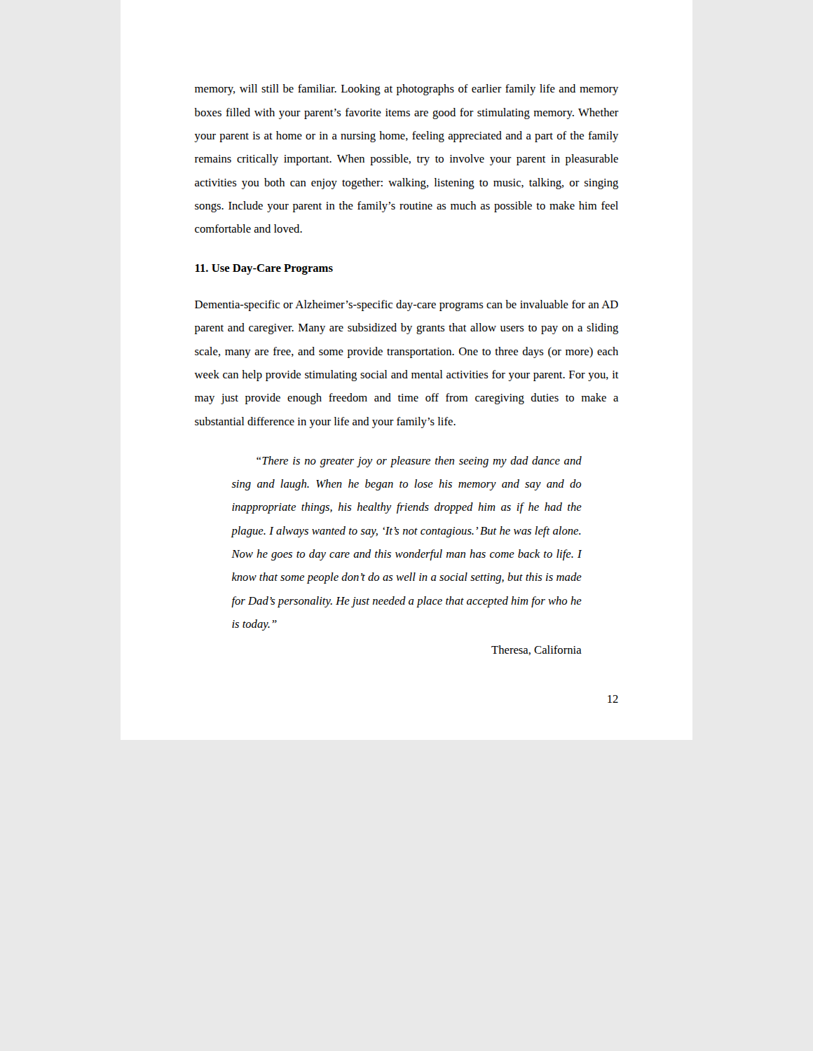memory, will still be familiar. Looking at photographs of earlier family life and memory boxes filled with your parent’s favorite items are good for stimulating memory. Whether your parent is at home or in a nursing home, feeling appreciated and a part of the family remains critically important. When possible, try to involve your parent in pleasurable activities you both can enjoy together: walking, listening to music, talking, or singing songs. Include your parent in the family’s routine as much as possible to make him feel comfortable and loved.
11. Use Day-Care Programs
Dementia-specific or Alzheimer’s-specific day-care programs can be invaluable for an AD parent and caregiver. Many are subsidized by grants that allow users to pay on a sliding scale, many are free, and some provide transportation. One to three days (or more) each week can help provide stimulating social and mental activities for your parent. For you, it may just provide enough freedom and time off from caregiving duties to make a substantial difference in your life and your family’s life.
“There is no greater joy or pleasure then seeing my dad dance and sing and laugh. When he began to lose his memory and say and do inappropriate things, his healthy friends dropped him as if he had the plague. I always wanted to say, ‘It’s not contagious.’ But he was left alone. Now he goes to day care and this wonderful man has come back to life. I know that some people don’t do as well in a social setting, but this is made for Dad’s personality. He just needed a place that accepted him for who he is today.”
Theresa, California
12